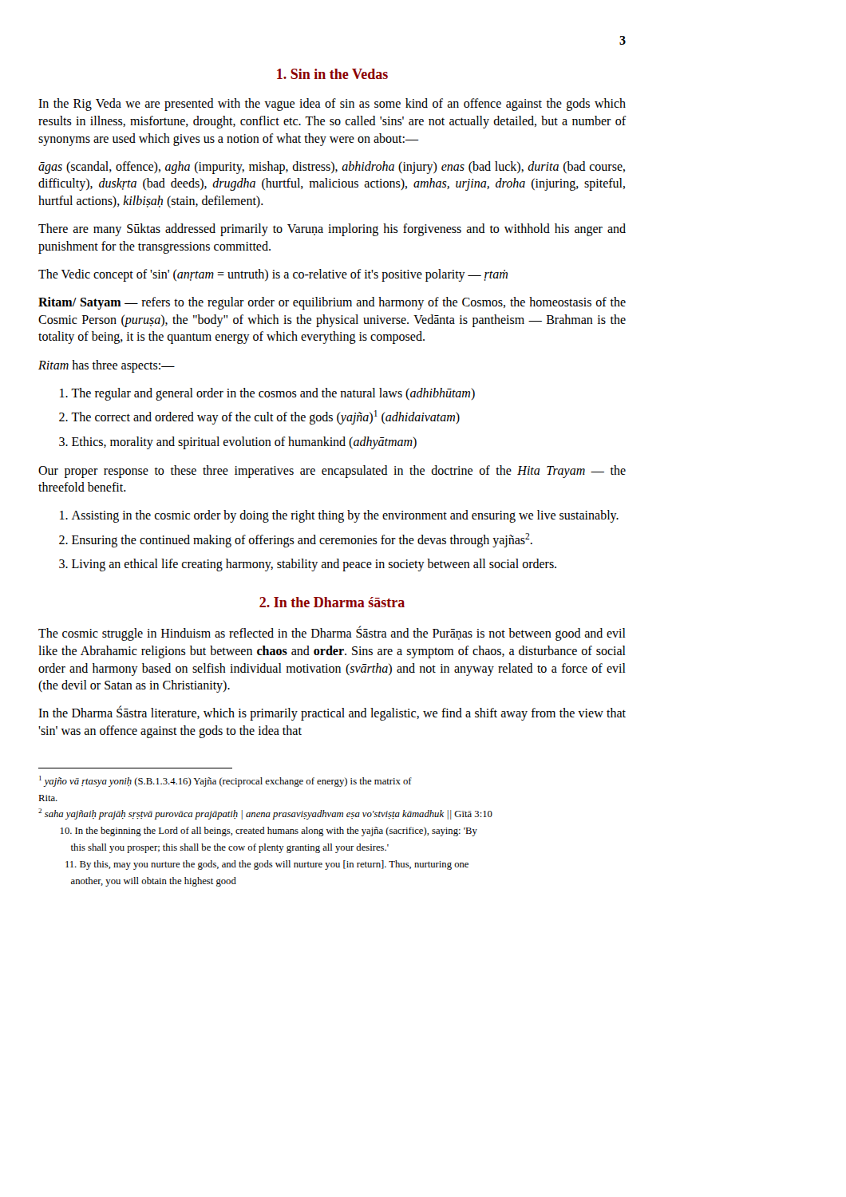3
1. Sin in the Vedas
In the Rig Veda we are presented with the vague idea of sin as some kind of an offence against the gods which results in illness, misfortune, drought, conflict etc. The so called 'sins' are not actually detailed, but a number of synonyms are used which gives us a notion of what they were on about:—
āgas (scandal, offence), agha (impurity, mishap, distress), abhidroha (injury) enas (bad luck), durita (bad course, difficulty), duskṛta (bad deeds), drugdha (hurtful, malicious actions), amhas, urjina, droha (injuring, spiteful, hurtful actions), kilbiṣaḥ (stain, defilement).
There are many Sūktas addressed primarily to Varuṇa imploring his forgiveness and to withhold his anger and punishment for the transgressions committed.
The Vedic concept of 'sin' (anṛtam = untruth) is a co-relative of it's positive polarity — ṛtaṁ
Ritam/ Satyam — refers to the regular order or equilibrium and harmony of the Cosmos, the homeostasis of the Cosmic Person (puruṣa), the "body" of which is the physical universe. Vedānta is pantheism — Brahman is the totality of being, it is the quantum energy of which everything is composed.
Ritam has three aspects:—
The regular and general order in the cosmos and the natural laws (adhibhūtam)
The correct and ordered way of the cult of the gods (yajña)1 (adhidaivatam)
Ethics, morality and spiritual evolution of humankind (adhyātmam)
Our proper response to these three imperatives are encapsulated in the doctrine of the Hita Trayam — the threefold benefit.
Assisting in the cosmic order by doing the right thing by the environment and ensuring we live sustainably.
Ensuring the continued making of offerings and ceremonies for the devas through yajñas2.
Living an ethical life creating harmony, stability and peace in society between all social orders.
2. In the Dharma śāstra
The cosmic struggle in Hinduism as reflected in the Dharma Śāstra and the Purāṇas is not between good and evil like the Abrahamic religions but between chaos and order. Sins are a symptom of chaos, a disturbance of social order and harmony based on selfish individual motivation (svārtha) and not in anyway related to a force of evil (the devil or Satan as in Christianity).
In the Dharma Śāstra literature, which is primarily practical and legalistic, we find a shift away from the view that 'sin' was an offence against the gods to the idea that
1 yajño vā ṛtasya yoniḥ (S.B.1.3.4.16) Yajña (reciprocal exchange of energy) is the matrix of
Rita.
2 saha yajñaiḥ prajāḥ sṛṣṭvā purovāca prajāpatiḥ | anena prasaviṣyadhvam eṣa vo'stviṣṭa kāmadhuk || Gītā 3:10
10. In the beginning the Lord of all beings, created humans along with the yajña (sacrifice), saying: 'By
this shall you prosper; this shall be the cow of plenty granting all your desires.'
11. By this, may you nurture the gods, and the gods will nurture you [in return]. Thus, nurturing one
another, you will obtain the highest good